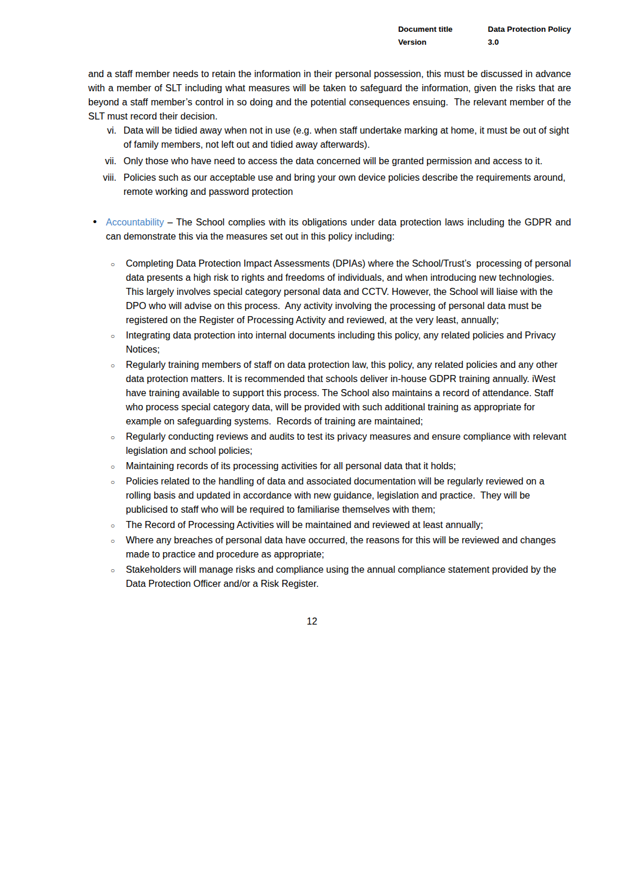| Document title | Data Protection Policy |
| Version | 3.0 |
and a staff member needs to retain the information in their personal possession, this must be discussed in advance with a member of SLT including what measures will be taken to safeguard the information, given the risks that are beyond a staff member’s control in so doing and the potential consequences ensuing. The relevant member of the SLT must record their decision.
vi. Data will be tidied away when not in use (e.g. when staff undertake marking at home, it must be out of sight of family members, not left out and tidied away afterwards).
vii. Only those who have need to access the data concerned will be granted permission and access to it.
viii. Policies such as our acceptable use and bring your own device policies describe the requirements around, remote working and password protection
Accountability – The School complies with its obligations under data protection laws including the GDPR and can demonstrate this via the measures set out in this policy including:
Completing Data Protection Impact Assessments (DPIAs) where the School/Trust’s processing of personal data presents a high risk to rights and freedoms of individuals, and when introducing new technologies. This largely involves special category personal data and CCTV. However, the School will liaise with the DPO who will advise on this process. Any activity involving the processing of personal data must be registered on the Register of Processing Activity and reviewed, at the very least, annually;
Integrating data protection into internal documents including this policy, any related policies and Privacy Notices;
Regularly training members of staff on data protection law, this policy, any related policies and any other data protection matters. It is recommended that schools deliver in-house GDPR training annually. iWest have training available to support this process. The School also maintains a record of attendance. Staff who process special category data, will be provided with such additional training as appropriate for example on safeguarding systems. Records of training are maintained;
Regularly conducting reviews and audits to test its privacy measures and ensure compliance with relevant legislation and school policies;
Maintaining records of its processing activities for all personal data that it holds;
Policies related to the handling of data and associated documentation will be regularly reviewed on a rolling basis and updated in accordance with new guidance, legislation and practice. They will be publicised to staff who will be required to familiarise themselves with them;
The Record of Processing Activities will be maintained and reviewed at least annually;
Where any breaches of personal data have occurred, the reasons for this will be reviewed and changes made to practice and procedure as appropriate;
Stakeholders will manage risks and compliance using the annual compliance statement provided by the Data Protection Officer and/or a Risk Register.
12